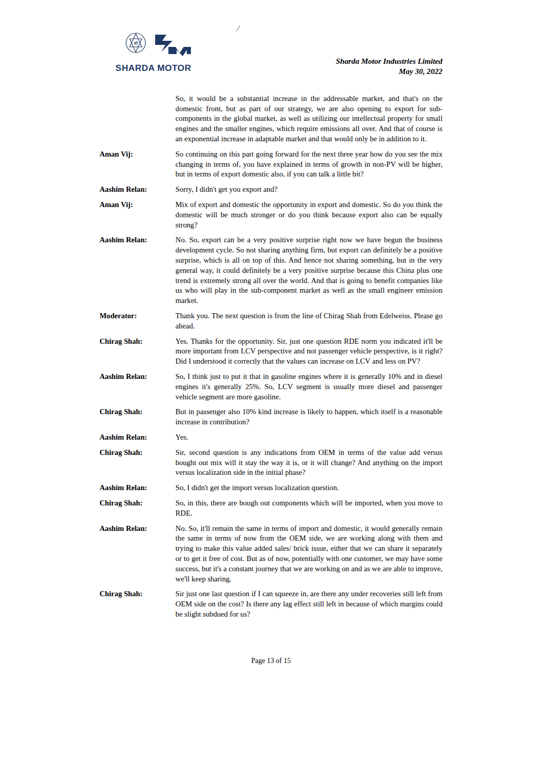/
श्री
SHARDA MOTOR
Sharda Motor Industries Limited
May 30, 2022
| | So, it would be a substantial increase in the addressable market, and that's on the domestic front, but as part of our strategy, we are also opening to export for sub-components in the global market, as well as utilizing our intellectual property for small engines and the smaller engines, which require emissions all over. And that of course is an exponential increase in adaptable market and that would only be in addition to it. |
| Aman Vij: | So continuing on this part going forward for the next three year how do you see the mix changing in terms of, you have explained in terms of growth in non-PV will be higher, but in terms of export domestic also, if you can talk a little bit? |
| Aashim Relan: | Sorry, I didn't get you export and? |
| Aman Vij: | Mix of export and domestic the opportunity in export and domestic. So do you think the domestic will be much stronger or do you think because export also can be equally strong? |
| Aashim Relan: | No. So, export can be a very positive surprise right now we have begun the business development cycle. So not sharing anything firm, but export can definitely be a positive surprise, which is all on top of this. And hence not sharing something, but in the very general way, it could definitely be a very positive surprise because this China plus one trend is extremely strong all over the world. And that is going to benefit companies like us who will play in the sub-component market as well as the small engineer emission market. |
| Moderator: | Thank you. The next question is from the line of Chirag Shah from Edelweiss. Please go ahead. |
| Chirag Shah: | Yes. Thanks for the opportunity. Sir, just one question RDE norm you indicated it'll be more important from LCV perspective and not passenger vehicle perspective, is it right? Did I understood it correctly that the values can increase on LCV and less on PV? |
| Aashim Relan: | So, I think just to put it that in gasoline engines where it is generally 10% and in diesel engines it's generally 25%. So, LCV segment is usually more diesel and passenger vehicle segment are more gasoline. |
| Chirag Shah: | But in passenger also 10% kind increase is likely to happen, which itself is a reasonable increase in contribution? |
| Aashim Relan: | Yes. |
| Chirag Shah: | Sir, second question is any indications from OEM in terms of the value add versus bought out mix will it stay the way it is, or it will change? And anything on the import versus localization side in the initial phase? |
| Aashim Relan: | So, I didn't get the import versus localization question. |
| Chirag Shah: | So, in this, there are bough out components which will be imported, when you move to RDE. |
| Aashim Relan: | No. So, it'll remain the same in terms of import and domestic, it would generally remain the same in terms of now from the OEM side, we are working along with them and trying to make this value added sales/ brick issue, either that we can share it separately or to get it free of cost. But as of now, potentially with one customer, we may have some success, but it's a constant journey that we are working on and as we are able to improve, we'll keep sharing. |
| Chirag Shah: | Sir just one last question if I can squeeze in, are there any under recoveries still left from OEM side on the cost? Is there any lag effect still left in because of which margins could be slight subdued for us? |
Page 13 of 15